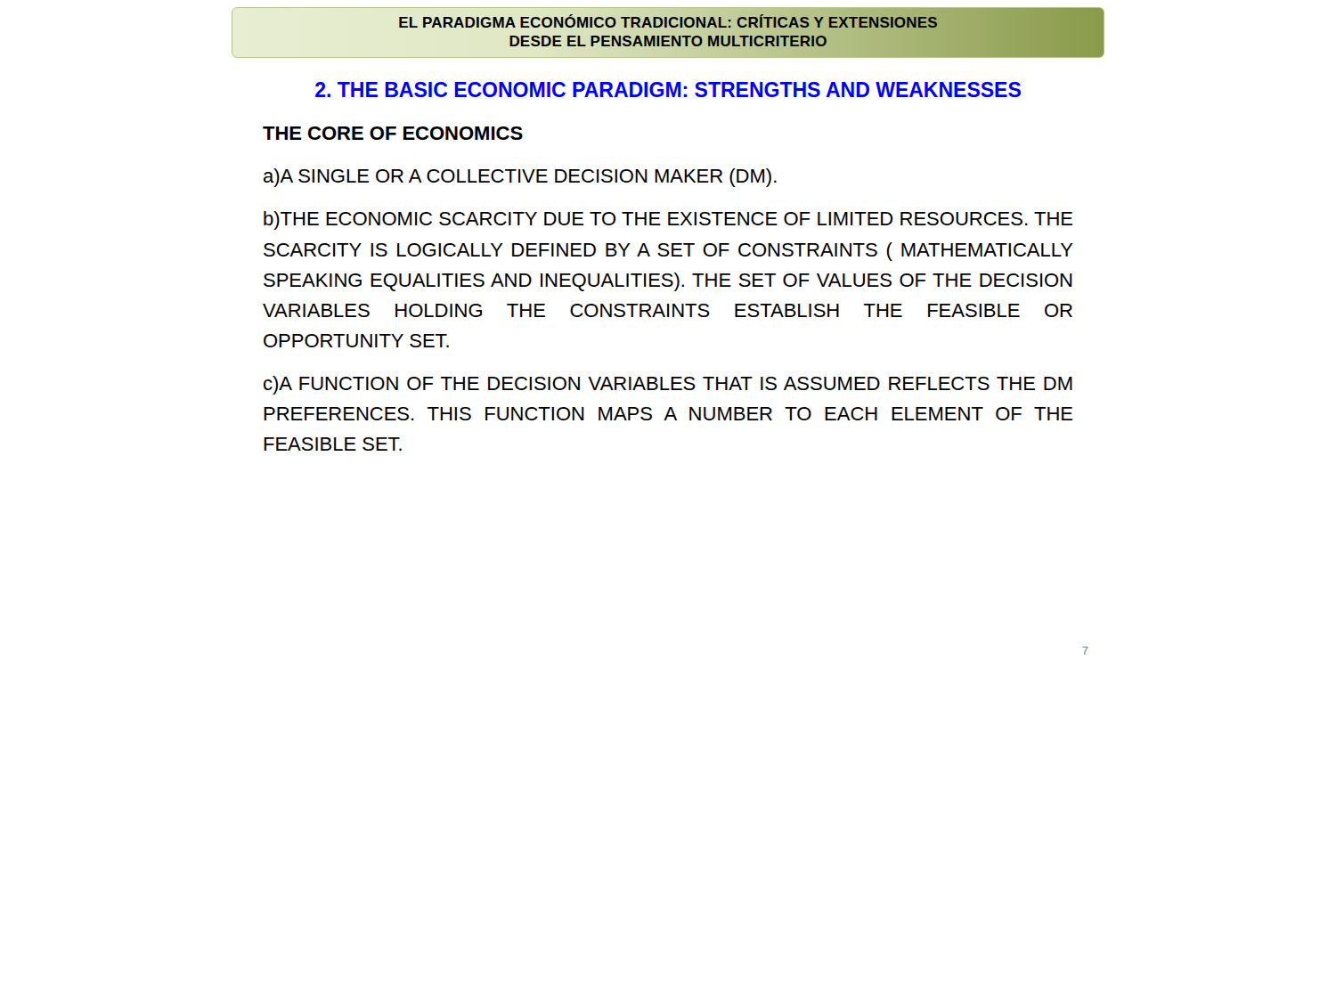EL PARADIGMA ECONÓMICO TRADICIONAL: CRÍTICAS Y EXTENSIONES
DESDE EL PENSAMIENTO MULTICRITERIO
2. THE BASIC ECONOMIC PARADIGM: STRENGTHS AND WEAKNESSES
THE CORE OF ECONOMICS
a)A SINGLE OR A COLLECTIVE DECISION MAKER (DM).
b)THE ECONOMIC SCARCITY DUE TO THE EXISTENCE OF LIMITED RESOURCES. THE SCARCITY IS LOGICALLY DEFINED BY A SET OF CONSTRAINTS ( MATHEMATICALLY SPEAKING EQUALITIES AND INEQUALITIES). THE SET OF VALUES OF THE DECISION VARIABLES HOLDING THE CONSTRAINTS ESTABLISH THE FEASIBLE OR OPPORTUNITY SET.
c)A FUNCTION OF THE DECISION VARIABLES THAT IS ASSUMED REFLECTS THE DM PREFERENCES. THIS FUNCTION MAPS A NUMBER TO EACH ELEMENT OF THE FEASIBLE SET.
7